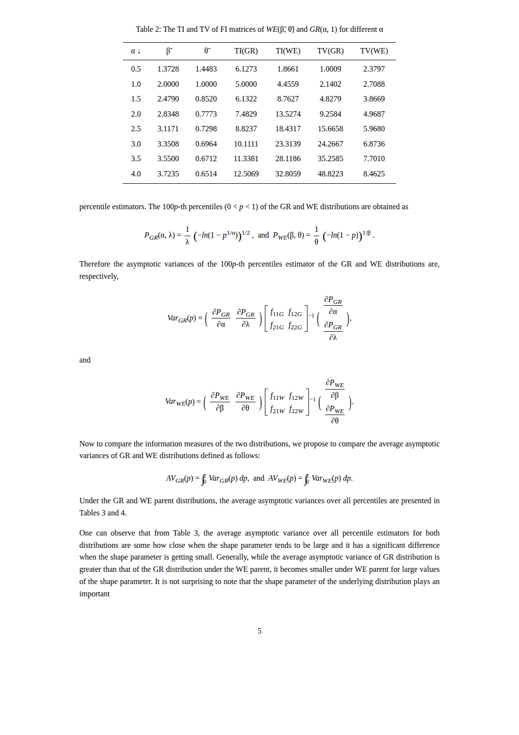Table 2: The TI and TV of FI matrices of WE(β̃, θ̃) and GR(α, 1) for different α
| α ↓ | β̃ | θ̃ | TI(GR) | TI(WE) | TV(GR) | TV(WE) |
| --- | --- | --- | --- | --- | --- | --- |
| 0.5 | 1.3728 | 1.4483 | 6.1273 | 1.8661 | 1.0009 | 2.3797 |
| 1.0 | 2.0000 | 1.0000 | 5.0000 | 4.4559 | 2.1402 | 2.7088 |
| 1.5 | 2.4790 | 0.8520 | 6.1322 | 8.7627 | 4.8279 | 3.8669 |
| 2.0 | 2.8348 | 0.7773 | 7.4829 | 13.5274 | 9.2584 | 4.9687 |
| 2.5 | 3.1171 | 0.7298 | 8.8237 | 18.4317 | 15.6658 | 5.9680 |
| 3.0 | 3.3508 | 0.6964 | 10.1111 | 23.3139 | 24.2667 | 6.8736 |
| 3.5 | 3.5500 | 0.6712 | 11.3381 | 28.1186 | 35.2585 | 7.7010 |
| 4.0 | 3.7235 | 0.6514 | 12.5069 | 32.8059 | 48.8223 | 8.4625 |
percentile estimators. The 100p-th percentiles (0 < p < 1) of the GR and WE distributions are obtained as
PGR(α, λ) = 1 λ (−ln(1 − p1/α))1/2 , and PWE(β, θ) = 1 θ (−ln(1 − p))1/β .
Therefore the asymptotic variances of the 100p-th percentiles estimator of the GR and WE distributions are, respectively,
VarGR(p) =
| ∂ P GR ∂α | ∂ P GR ∂λ |
| f 11 G | f 12 G |
| f 21 G | f 22 G |
−1
| ∂ P GR ∂α |
| ∂ P GR ∂λ |
,
and
VarWE(p) =
| ∂ P WE ∂β | ∂ P WE ∂θ |
| f 11 W | f 12 W |
| f 21 W | f 22 W |
−1
| ∂ P WE ∂β |
| ∂ P WE ∂θ |
.
Now to compare the information measures of the two distributions, we propose to compare the average asymptotic variances of GR and WE distributions defined as follows:
AVGR(p) = ∫10 VarGR(p) dp, and AVWE(p) = ∫10 VarWE(p) dp.
Under the GR and WE parent distributions, the average asymptotic variances over all percentiles are presented in Tables 3 and 4.
One can observe that from Table 3, the average asymptotic variance over all percentile estimators for both distributions are some how close when the shape parameter tends to be large and it has a significant difference when the shape parameter is getting small. Generally, while the average asymptotic variance of GR distribution is greater than that of the GR distribution under the WE parent, it becomes smaller under WE parent for large values of the shape parameter. It is not surprising to note that the shape parameter of the underlying distribution plays an important
5